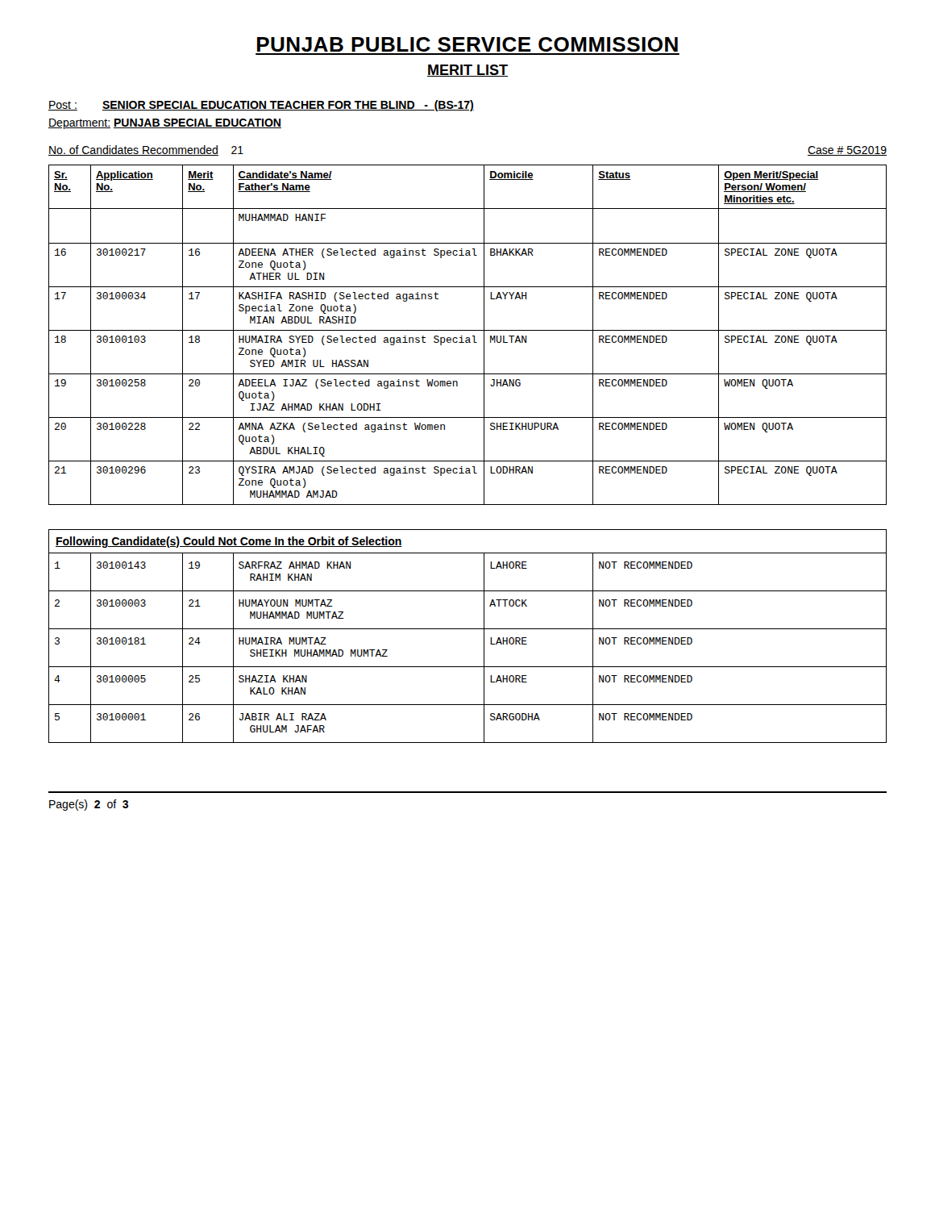PUNJAB PUBLIC SERVICE COMMISSION
MERIT LIST
Post : SENIOR SPECIAL EDUCATION TEACHER FOR THE BLIND - (BS-17)
Department: PUNJAB SPECIAL EDUCATION
No. of Candidates Recommended 21
Case # 5G2019
| Sr. No. | Application No. | Merit No. | Candidate's Name/ Father's Name | Domicile | Status | Open Merit/Special Person/ Women/ Minorities etc. |
| --- | --- | --- | --- | --- | --- | --- |
| | | | MUHAMMAD HANIF | | | |
| 16 | 30100217 | 16 | ADEENA ATHER (Selected against Special Zone Quota) ATHER UL DIN | BHAKKAR | RECOMMENDED | SPECIAL ZONE QUOTA |
| 17 | 30100034 | 17 | KASHIFA RASHID (Selected against Special Zone Quota) MIAN ABDUL RASHID | LAYYAH | RECOMMENDED | SPECIAL ZONE QUOTA |
| 18 | 30100103 | 18 | HUMAIRA SYED (Selected against Special Zone Quota) SYED AMIR UL HASSAN | MULTAN | RECOMMENDED | SPECIAL ZONE QUOTA |
| 19 | 30100258 | 20 | ADEELA IJAZ (Selected against Women Quota) IJAZ AHMAD KHAN LODHI | JHANG | RECOMMENDED | WOMEN QUOTA |
| 20 | 30100228 | 22 | AMNA AZKA (Selected against Women Quota) ABDUL KHALIQ | SHEIKHUPURA | RECOMMENDED | WOMEN QUOTA |
| 21 | 30100296 | 23 | QYSIRA AMJAD (Selected against Special Zone Quota) MUHAMMAD AMJAD | LODHRAN | RECOMMENDED | SPECIAL ZONE QUOTA |
Following Candidate(s) Could Not Come In the Orbit of Selection
| 1 | 30100143 | 19 | SARFRAZ AHMAD KHAN RAHIM KHAN | LAHORE | NOT RECOMMENDED |
| 2 | 30100003 | 21 | HUMAYOUN MUMTAZ MUHAMMAD MUMTAZ | ATTOCK | NOT RECOMMENDED |
| 3 | 30100181 | 24 | HUMAIRA MUMTAZ SHEIKH MUHAMMAD MUMTAZ | LAHORE | NOT RECOMMENDED |
| 4 | 30100005 | 25 | SHAZIA KHAN KALO KHAN | LAHORE | NOT RECOMMENDED |
| 5 | 30100001 | 26 | JABIR ALI RAZA GHULAM JAFAR | SARGODHA | NOT RECOMMENDED |
Page(s) 2 of 3